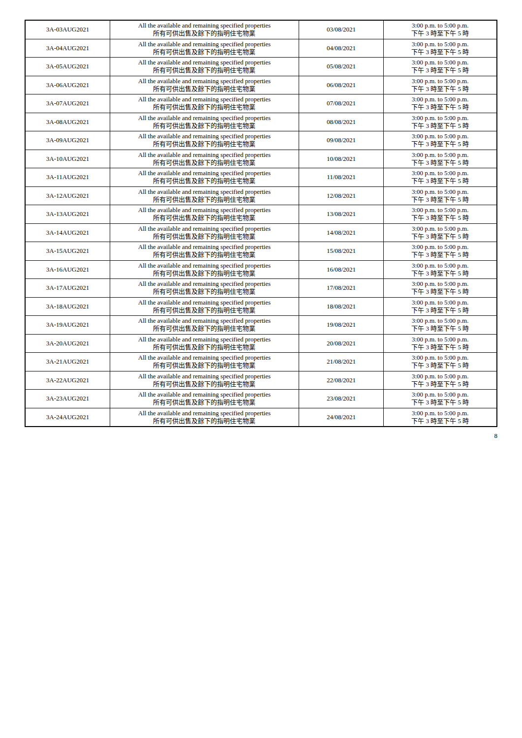| 3A-03AUG2021 | All the available and remaining specified properties 所有可供出售及餘下的指明住宅物業 | 03/08/2021 | 3:00 p.m. to 5:00 p.m. 下午 3 時至下午 5 時 |
| 3A-04AUG2021 | All the available and remaining specified properties 所有可供出售及餘下的指明住宅物業 | 04/08/2021 | 3:00 p.m. to 5:00 p.m. 下午 3 時至下午 5 時 |
| 3A-05AUG2021 | All the available and remaining specified properties 所有可供出售及餘下的指明住宅物業 | 05/08/2021 | 3:00 p.m. to 5:00 p.m. 下午 3 時至下午 5 時 |
| 3A-06AUG2021 | All the available and remaining specified properties 所有可供出售及餘下的指明住宅物業 | 06/08/2021 | 3:00 p.m. to 5:00 p.m. 下午 3 時至下午 5 時 |
| 3A-07AUG2021 | All the available and remaining specified properties 所有可供出售及餘下的指明住宅物業 | 07/08/2021 | 3:00 p.m. to 5:00 p.m. 下午 3 時至下午 5 時 |
| 3A-08AUG2021 | All the available and remaining specified properties 所有可供出售及餘下的指明住宅物業 | 08/08/2021 | 3:00 p.m. to 5:00 p.m. 下午 3 時至下午 5 時 |
| 3A-09AUG2021 | All the available and remaining specified properties 所有可供出售及餘下的指明住宅物業 | 09/08/2021 | 3:00 p.m. to 5:00 p.m. 下午 3 時至下午 5 時 |
| 3A-10AUG2021 | All the available and remaining specified properties 所有可供出售及餘下的指明住宅物業 | 10/08/2021 | 3:00 p.m. to 5:00 p.m. 下午 3 時至下午 5 時 |
| 3A-11AUG2021 | All the available and remaining specified properties 所有可供出售及餘下的指明住宅物業 | 11/08/2021 | 3:00 p.m. to 5:00 p.m. 下午 3 時至下午 5 時 |
| 3A-12AUG2021 | All the available and remaining specified properties 所有可供出售及餘下的指明住宅物業 | 12/08/2021 | 3:00 p.m. to 5:00 p.m. 下午 3 時至下午 5 時 |
| 3A-13AUG2021 | All the available and remaining specified properties 所有可供出售及餘下的指明住宅物業 | 13/08/2021 | 3:00 p.m. to 5:00 p.m. 下午 3 時至下午 5 時 |
| 3A-14AUG2021 | All the available and remaining specified properties 所有可供出售及餘下的指明住宅物業 | 14/08/2021 | 3:00 p.m. to 5:00 p.m. 下午 3 時至下午 5 時 |
| 3A-15AUG2021 | All the available and remaining specified properties 所有可供出售及餘下的指明住宅物業 | 15/08/2021 | 3:00 p.m. to 5:00 p.m. 下午 3 時至下午 5 時 |
| 3A-16AUG2021 | All the available and remaining specified properties 所有可供出售及餘下的指明住宅物業 | 16/08/2021 | 3:00 p.m. to 5:00 p.m. 下午 3 時至下午 5 時 |
| 3A-17AUG2021 | All the available and remaining specified properties 所有可供出售及餘下的指明住宅物業 | 17/08/2021 | 3:00 p.m. to 5:00 p.m. 下午 3 時至下午 5 時 |
| 3A-18AUG2021 | All the available and remaining specified properties 所有可供出售及餘下的指明住宅物業 | 18/08/2021 | 3:00 p.m. to 5:00 p.m. 下午 3 時至下午 5 時 |
| 3A-19AUG2021 | All the available and remaining specified properties 所有可供出售及餘下的指明住宅物業 | 19/08/2021 | 3:00 p.m. to 5:00 p.m. 下午 3 時至下午 5 時 |
| 3A-20AUG2021 | All the available and remaining specified properties 所有可供出售及餘下的指明住宅物業 | 20/08/2021 | 3:00 p.m. to 5:00 p.m. 下午 3 時至下午 5 時 |
| 3A-21AUG2021 | All the available and remaining specified properties 所有可供出售及餘下的指明住宅物業 | 21/08/2021 | 3:00 p.m. to 5:00 p.m. 下午 3 時至下午 5 時 |
| 3A-22AUG2021 | All the available and remaining specified properties 所有可供出售及餘下的指明住宅物業 | 22/08/2021 | 3:00 p.m. to 5:00 p.m. 下午 3 時至下午 5 時 |
| 3A-23AUG2021 | All the available and remaining specified properties 所有可供出售及餘下的指明住宅物業 | 23/08/2021 | 3:00 p.m. to 5:00 p.m. 下午 3 時至下午 5 時 |
| 3A-24AUG2021 | All the available and remaining specified properties 所有可供出售及餘下的指明住宅物業 | 24/08/2021 | 3:00 p.m. to 5:00 p.m. 下午 3 時至下午 5 時 |
8